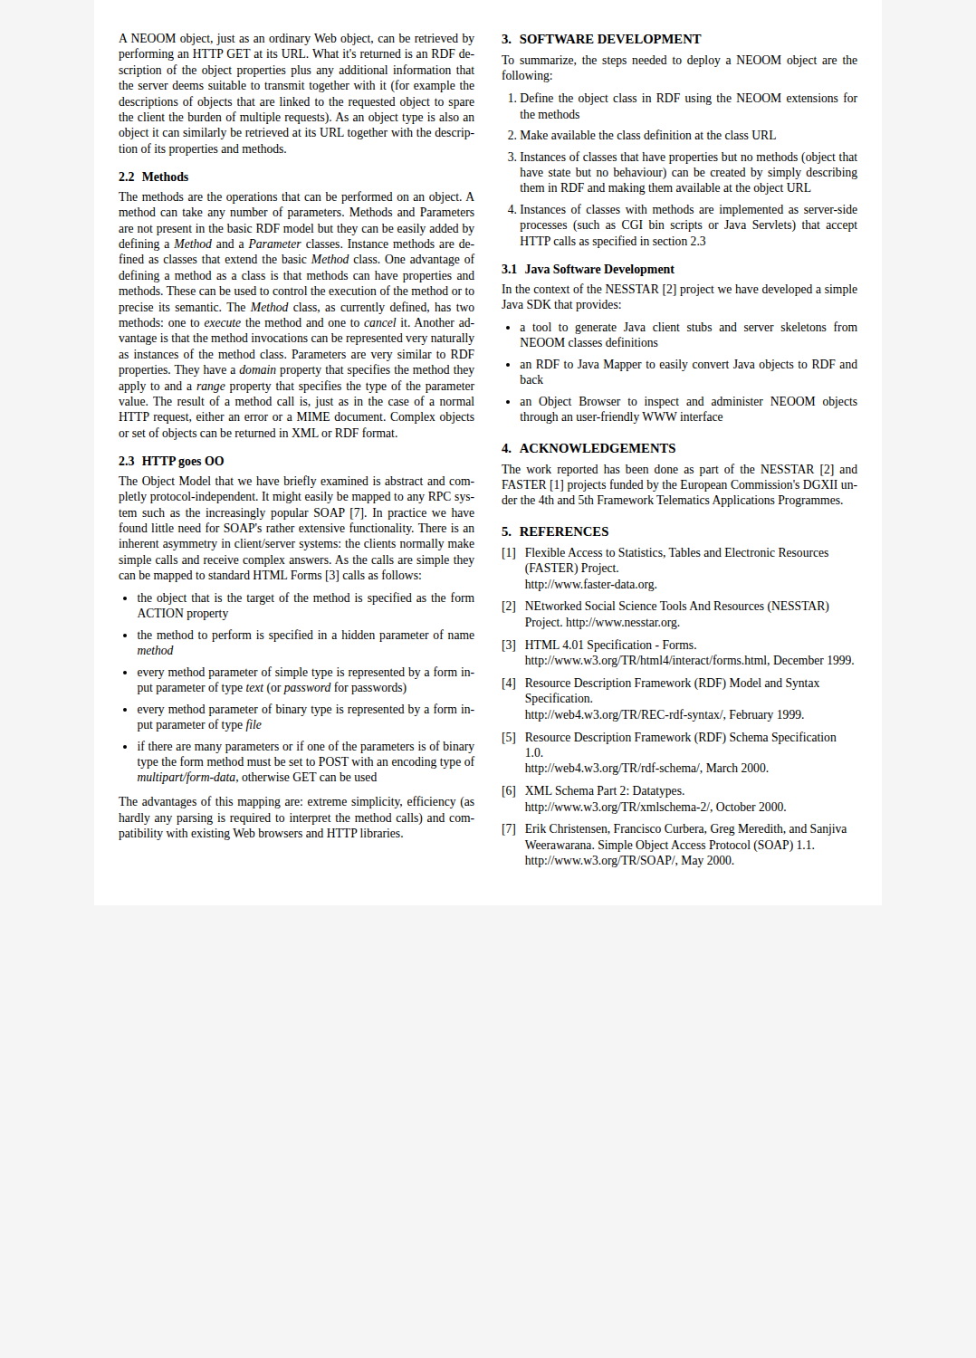A NEOOM object, just as an ordinary Web object, can be retrieved by performing an HTTP GET at its URL. What it's returned is an RDF description of the object properties plus any additional information that the server deems suitable to transmit together with it (for example the descriptions of objects that are linked to the requested object to spare the client the burden of multiple requests). As an object type is also an object it can similarly be retrieved at its URL together with the description of its properties and methods.
2.2 Methods
The methods are the operations that can be performed on an object. A method can take any number of parameters. Methods and Parameters are not present in the basic RDF model but they can be easily added by defining a Method and a Parameter classes. Instance methods are defined as classes that extend the basic Method class. One advantage of defining a method as a class is that methods can have properties and methods. These can be used to control the execution of the method or to precise its semantic. The Method class, as currently defined, has two methods: one to execute the method and one to cancel it. Another advantage is that the method invocations can be represented very naturally as instances of the method class. Parameters are very similar to RDF properties. They have a domain property that specifies the method they apply to and a range property that specifies the type of the parameter value. The result of a method call is, just as in the case of a normal HTTP request, either an error or a MIME document. Complex objects or set of objects can be returned in XML or RDF format.
2.3 HTTP goes OO
The Object Model that we have briefly examined is abstract and completly protocol-independent. It might easily be mapped to any RPC system such as the increasingly popular SOAP [7]. In practice we have found little need for SOAP's rather extensive functionality. There is an inherent asymmetry in client/server systems: the clients normally make simple calls and receive complex answers. As the calls are simple they can be mapped to standard HTML Forms [3] calls as follows:
the object that is the target of the method is specified as the form ACTION property
the method to perform is specified in a hidden parameter of name method
every method parameter of simple type is represented by a form input parameter of type text (or password for passwords)
every method parameter of binary type is represented by a form input parameter of type file
if there are many parameters or if one of the parameters is of binary type the form method must be set to POST with an encoding type of multipart/form-data, otherwise GET can be used
The advantages of this mapping are: extreme simplicity, efficiency (as hardly any parsing is required to interpret the method calls) and compatibility with existing Web browsers and HTTP libraries.
3. SOFTWARE DEVELOPMENT
To summarize, the steps needed to deploy a NEOOM object are the following:
Define the object class in RDF using the NEOOM extensions for the methods
Make available the class definition at the class URL
Instances of classes that have properties but no methods (object that have state but no behaviour) can be created by simply describing them in RDF and making them available at the object URL
Instances of classes with methods are implemented as server-side processes (such as CGI bin scripts or Java Servlets) that accept HTTP calls as specified in section 2.3
3.1 Java Software Development
In the context of the NESSTAR [2] project we have developed a simple Java SDK that provides:
a tool to generate Java client stubs and server skeletons from NEOOM classes definitions
an RDF to Java Mapper to easily convert Java objects to RDF and back
an Object Browser to inspect and administer NEOOM objects through an user-friendly WWW interface
4. ACKNOWLEDGEMENTS
The work reported has been done as part of the NESSTAR [2] and FASTER [1] projects funded by the European Commission's DGXII under the 4th and 5th Framework Telematics Applications Programmes.
5. REFERENCES
[1] Flexible Access to Statistics, Tables and Electronic Resources (FASTER) Project.
http://www.faster-data.org.
[2] NEtworked Social Science Tools And Resources (NESSTAR) Project. http://www.nesstar.org.
[3] HTML 4.01 Specification - Forms.
http://www.w3.org/TR/html4/interact/forms.html, December 1999.
[4] Resource Description Framework (RDF) Model and Syntax Specification.
http://web4.w3.org/TR/REC-rdf-syntax/, February 1999.
[5] Resource Description Framework (RDF) Schema Specification 1.0.
http://web4.w3.org/TR/rdf-schema/, March 2000.
[6] XML Schema Part 2: Datatypes.
http://www.w3.org/TR/xmlschema-2/, October 2000.
[7] Erik Christensen, Francisco Curbera, Greg Meredith, and Sanjiva Weerawarana. Simple Object Access Protocol (SOAP) 1.1.
http://www.w3.org/TR/SOAP/, May 2000.